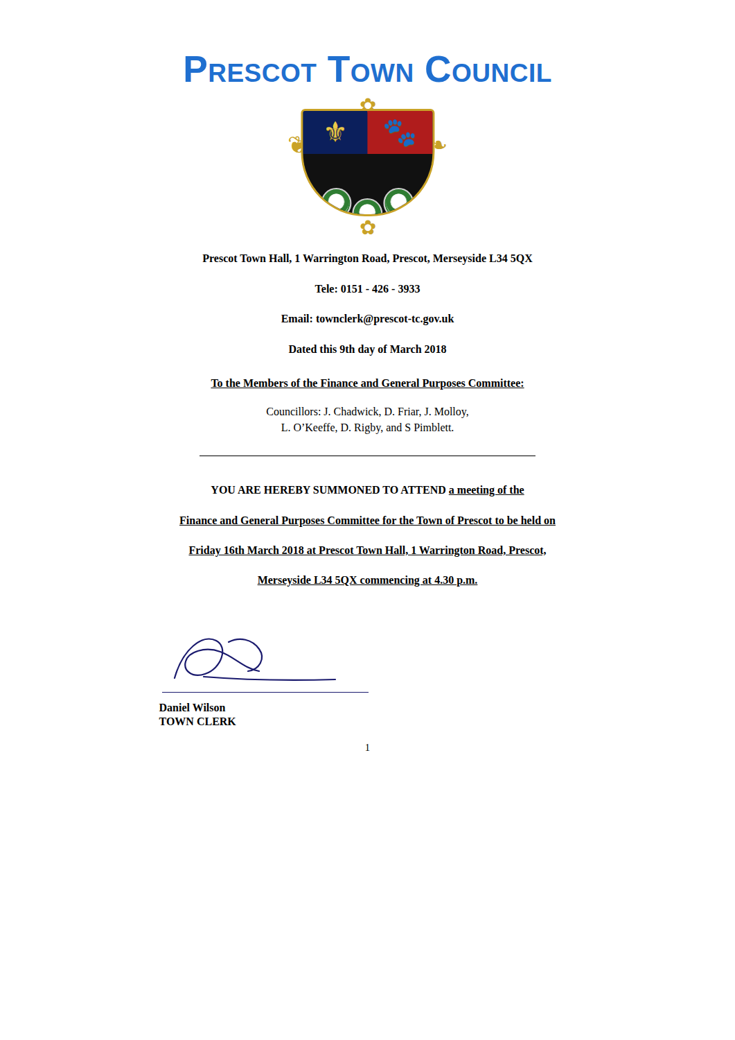Prescot Town Council
✿
❦
❧
⚜
🐾
✿
Prescot Town Hall, 1 Warrington Road, Prescot, Merseyside L34 5QX
Tele: 0151 - 426 - 3933
Email: townclerk@prescot-tc.gov.uk
Dated this 9th day of March 2018
To the Members of the Finance and General Purposes Committee:
Councillors: J. Chadwick, D. Friar, J. Molloy,
L. O’Keeffe, D. Rigby, and S Pimblett.
YOU ARE HEREBY SUMMONED TO ATTEND a meeting of the
Finance and General Purposes Committee for the Town of Prescot to be held on
Friday 16th March 2018 at Prescot Town Hall, 1 Warrington Road, Prescot,
Merseyside L34 5QX commencing at 4.30 p.m.
Daniel Wilson
TOWN CLERK
1